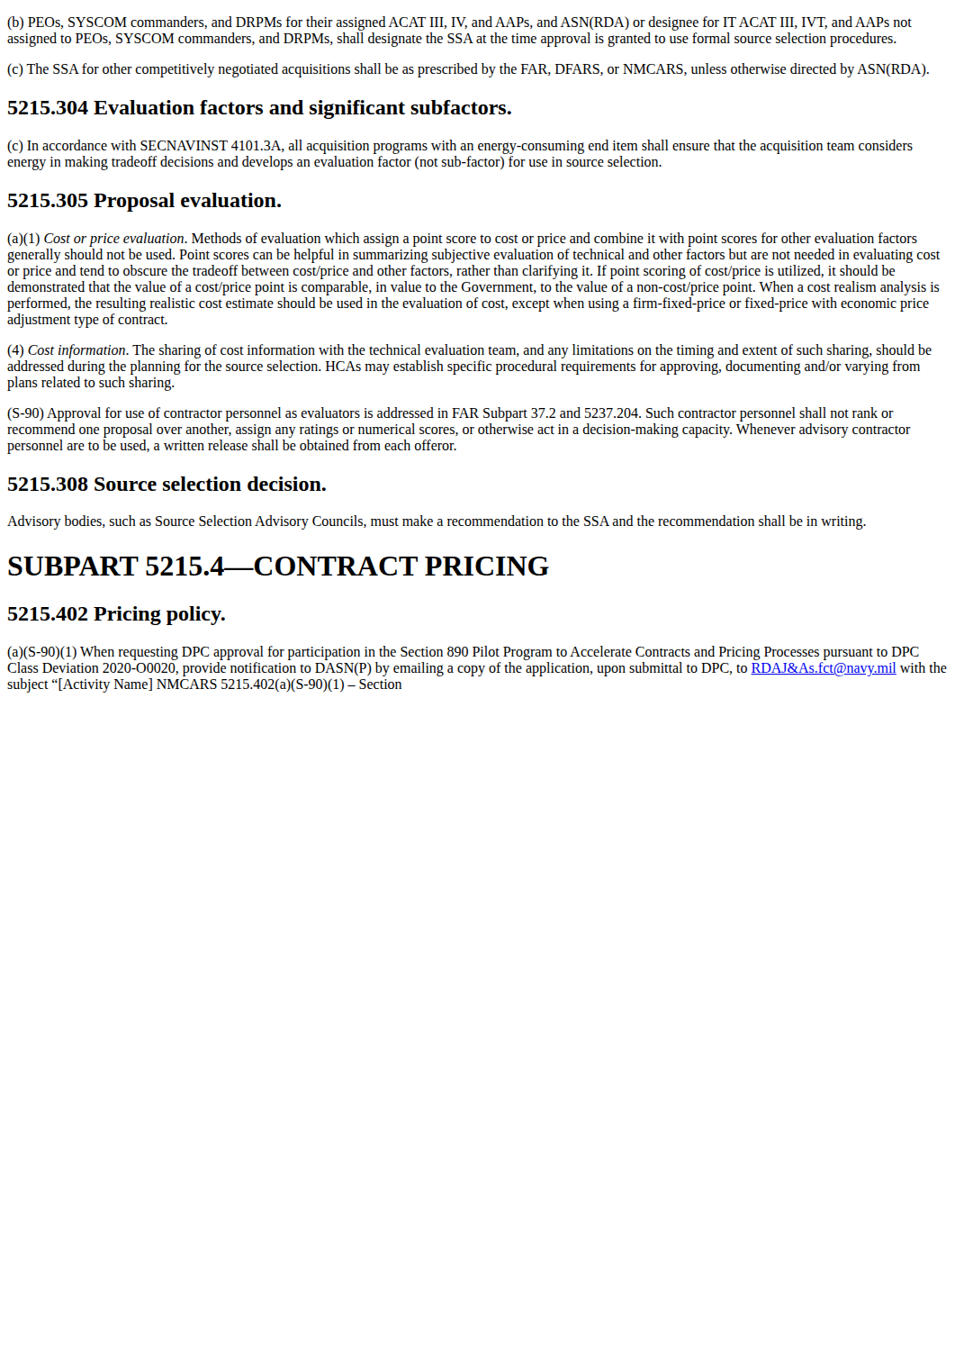(b) PEOs, SYSCOM commanders, and DRPMs for their assigned ACAT III, IV, and AAPs, and ASN(RDA) or designee for IT ACAT III, IVT, and AAPs not assigned to PEOs, SYSCOM commanders, and DRPMs, shall designate the SSA at the time approval is granted to use formal source selection procedures.
(c) The SSA for other competitively negotiated acquisitions shall be as prescribed by the FAR, DFARS, or NMCARS, unless otherwise directed by ASN(RDA).
5215.304 Evaluation factors and significant subfactors.
(c) In accordance with SECNAVINST 4101.3A, all acquisition programs with an energy-consuming end item shall ensure that the acquisition team considers energy in making tradeoff decisions and develops an evaluation factor (not sub-factor) for use in source selection.
5215.305 Proposal evaluation.
(a)(1) Cost or price evaluation. Methods of evaluation which assign a point score to cost or price and combine it with point scores for other evaluation factors generally should not be used. Point scores can be helpful in summarizing subjective evaluation of technical and other factors but are not needed in evaluating cost or price and tend to obscure the tradeoff between cost/price and other factors, rather than clarifying it. If point scoring of cost/price is utilized, it should be demonstrated that the value of a cost/price point is comparable, in value to the Government, to the value of a non-cost/price point. When a cost realism analysis is performed, the resulting realistic cost estimate should be used in the evaluation of cost, except when using a firm-fixed-price or fixed-price with economic price adjustment type of contract.
(4) Cost information. The sharing of cost information with the technical evaluation team, and any limitations on the timing and extent of such sharing, should be addressed during the planning for the source selection. HCAs may establish specific procedural requirements for approving, documenting and/or varying from plans related to such sharing.
(S-90) Approval for use of contractor personnel as evaluators is addressed in FAR Subpart 37.2 and 5237.204. Such contractor personnel shall not rank or recommend one proposal over another, assign any ratings or numerical scores, or otherwise act in a decision-making capacity. Whenever advisory contractor personnel are to be used, a written release shall be obtained from each offeror.
5215.308 Source selection decision.
Advisory bodies, such as Source Selection Advisory Councils, must make a recommendation to the SSA and the recommendation shall be in writing.
SUBPART 5215.4—CONTRACT PRICING
5215.402 Pricing policy.
(a)(S-90)(1) When requesting DPC approval for participation in the Section 890 Pilot Program to Accelerate Contracts and Pricing Processes pursuant to DPC Class Deviation 2020-O0020, provide notification to DASN(P) by emailing a copy of the application, upon submittal to DPC, to RDAJ&As.fct@navy.mil with the subject “[Activity Name] NMCARS 5215.402(a)(S-90)(1) – Section